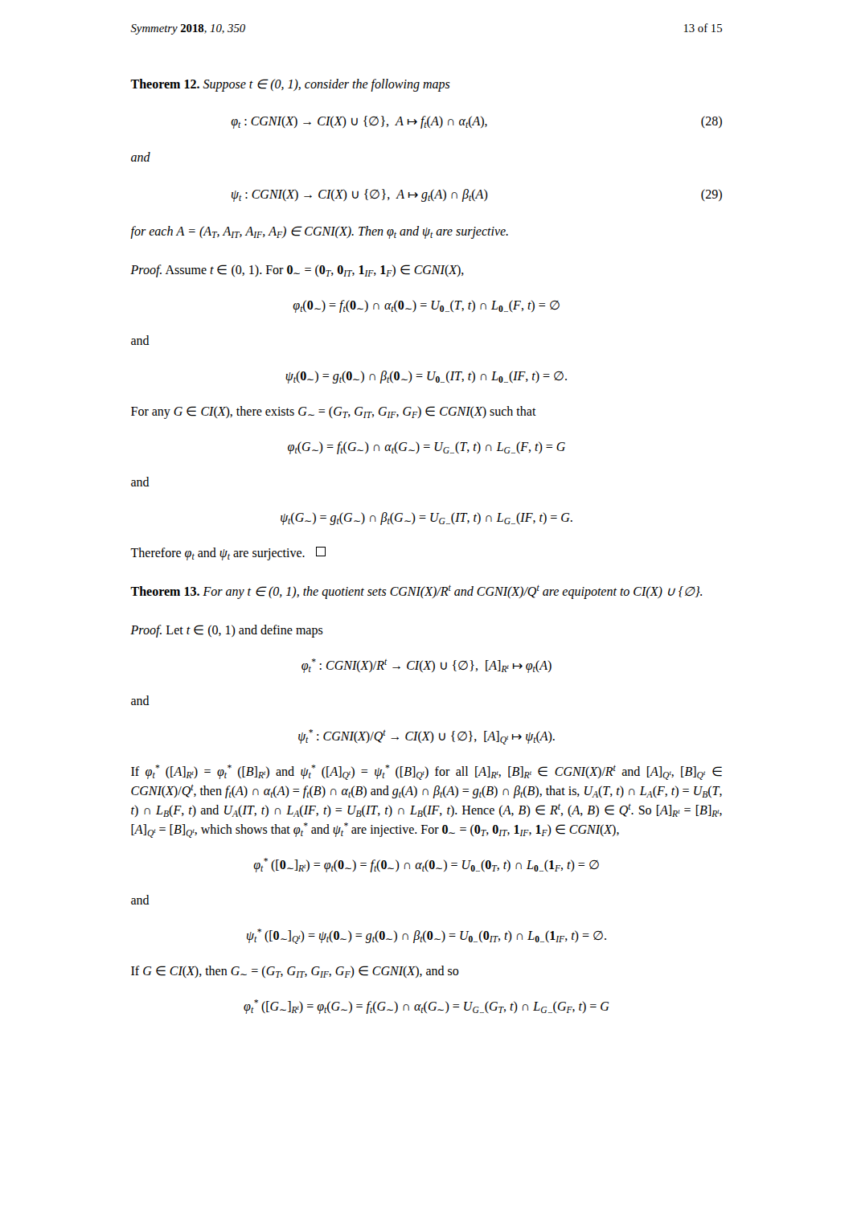Symmetry 2018, 10, 350
13 of 15
Theorem 12. Suppose t ∈ (0, 1), consider the following maps
φt : CGNI(X) → CI(X) ∪ {∅}, A ↦ ft(A) ∩ αt(A),
(28)
and
ψt : CGNI(X) → CI(X) ∪ {∅}, A ↦ gt(A) ∩ βt(A)
(29)
for each A = (AT, AIT, AIF, AF) ∈ CGNI(X). Then φt and ψt are surjective.
Proof. Assume t ∈ (0, 1). For 0∼ = (0T, 0IT, 1IF, 1F) ∈ CGNI(X),
φt(0∼) = ft(0∼) ∩ αt(0∼) = U0∼(T, t) ∩ L0∼(F, t) = ∅
and
ψt(0∼) = gt(0∼) ∩ βt(0∼) = U0∼(IT, t) ∩ L0∼(IF, t) = ∅.
For any G ∈ CI(X), there exists G∼ = (GT, GIT, GIF, GF) ∈ CGNI(X) such that
φt(G∼) = ft(G∼) ∩ αt(G∼) = UG∼(T, t) ∩ LG∼(F, t) = G
and
ψt(G∼) = gt(G∼) ∩ βt(G∼) = UG∼(IT, t) ∩ LG∼(IF, t) = G.
Therefore φt and ψt are surjective.
Theorem 13. For any t ∈ (0, 1), the quotient sets CGNI(X)/Rt and CGNI(X)/Qt are equipotent to CI(X) ∪ {∅}.
Proof. Let t ∈ (0, 1) and define maps
φt* : CGNI(X)/Rt → CI(X) ∪ {∅}, [A]Rt ↦ φt(A)
and
ψt* : CGNI(X)/Qt → CI(X) ∪ {∅}, [A]Qt ↦ ψt(A).
If φt* ([A]Rt) = φt* ([B]Rt) and ψt* ([A]Qt) = ψt* ([B]Qt) for all [A]Rt, [B]Rt ∈ CGNI(X)/Rt and [A]Qt, [B]Qt ∈ CGNI(X)/Qt, then ft(A) ∩ αt(A) = ft(B) ∩ αt(B) and gt(A) ∩ βt(A) = gt(B) ∩ βt(B), that is, UA(T, t) ∩ LA(F, t) = UB(T, t) ∩ LB(F, t) and UA(IT, t) ∩ LA(IF, t) = UB(IT, t) ∩ LB(IF, t). Hence (A, B) ∈ Rt, (A, B) ∈ Qt. So [A]Rt = [B]Rt, [A]Qt = [B]Qt, which shows that φt* and ψt* are injective. For 0∼ = (0T, 0IT, 1IF, 1F) ∈ CGNI(X),
φt* ([0∼]Rt) = φt(0∼) = ft(0∼) ∩ αt(0∼) = U0∼(0T, t) ∩ L0∼(1F, t) = ∅
and
ψt* ([0∼]Qt) = ψt(0∼) = gt(0∼) ∩ βt(0∼) = U0∼(0IT, t) ∩ L0∼(1IF, t) = ∅.
If G ∈ CI(X), then G∼ = (GT, GIT, GIF, GF) ∈ CGNI(X), and so
φt* ([G∼]Rt) = φt(G∼) = ft(G∼) ∩ αt(G∼) = UG∼(GT, t) ∩ LG∼(GF, t) = G